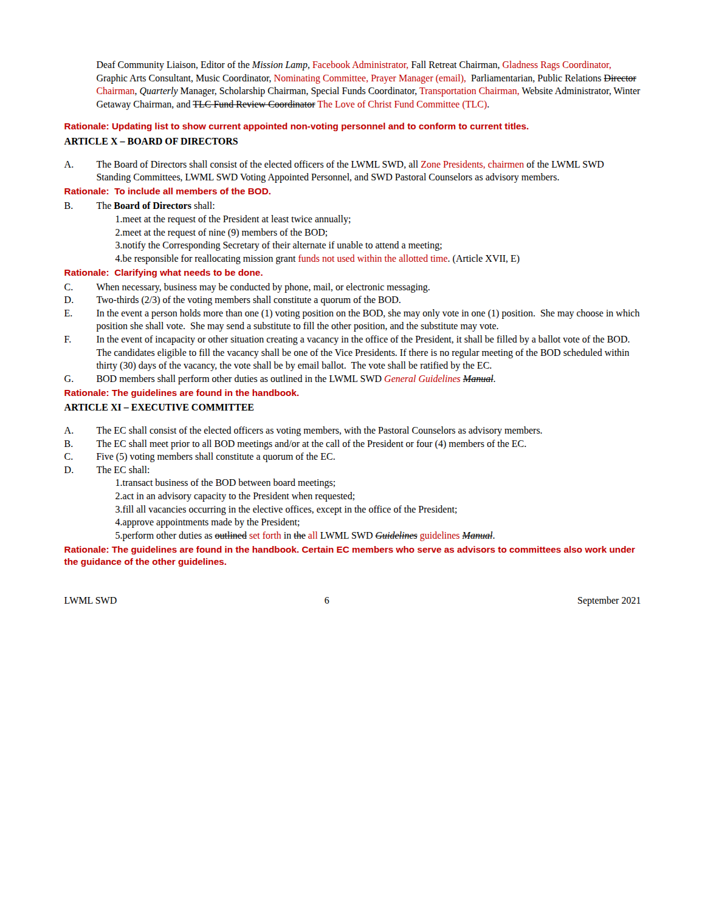Deaf Community Liaison, Editor of the Mission Lamp, Facebook Administrator, Fall Retreat Chairman, Gladness Rags Coordinator, Graphic Arts Consultant, Music Coordinator, Nominating Committee, Prayer Manager (email), Parliamentarian, Public Relations Director Chairman, Quarterly Manager, Scholarship Chairman, Special Funds Coordinator, Transportation Chairman, Website Administrator, Winter Getaway Chairman, and TLC Fund Review Coordinator The Love of Christ Fund Committee (TLC).
Rationale: Updating list to show current appointed non-voting personnel and to conform to current titles.
ARTICLE X – BOARD OF DIRECTORS
| A. | The Board of Directors shall consist of the elected officers of the LWML SWD, all Zone Presidents, chairmen of the LWML SWD Standing Committees, LWML SWD Voting Appointed Personnel, and SWD Pastoral Counselors as advisory members. |
Rationale: To include all members of the BOD.
| B. | The Board of Directors shall: |
| 1. | meet at the request of the President at least twice annually; |
| 2. | meet at the request of nine (9) members of the BOD; |
| 3. | notify the Corresponding Secretary of their alternate if unable to attend a meeting; |
| 4. | be responsible for reallocating mission grant funds not used within the allotted time . (Article XVII, E) |
Rationale: Clarifying what needs to be done.
| C. | When necessary, business may be conducted by phone, mail, or electronic messaging. |
| D. | Two-thirds (2/3) of the voting members shall constitute a quorum of the BOD. |
| E. | In the event a person holds more than one (1) voting position on the BOD, she may only vote in one (1) position. She may choose in which position she shall vote. She may send a substitute to fill the other position, and the substitute may vote. |
| F. | In the event of incapacity or other situation creating a vacancy in the office of the President, it shall be filled by a ballot vote of the BOD. The candidates eligible to fill the vacancy shall be one of the Vice Presidents. If there is no regular meeting of the BOD scheduled within thirty (30) days of the vacancy, the vote shall be by email ballot. The vote shall be ratified by the EC. |
| G. | BOD members shall perform other duties as outlined in the LWML SWD General Guidelines Manual . |
Rationale: The guidelines are found in the handbook.
ARTICLE XI – EXECUTIVE COMMITTEE
| A. | The EC shall consist of the elected officers as voting members, with the Pastoral Counselors as advisory members. |
| B. | The EC shall meet prior to all BOD meetings and/or at the call of the President or four (4) members of the EC. |
| C. | Five (5) voting members shall constitute a quorum of the EC. |
| D. | The EC shall: |
| 1. | transact business of the BOD between board meetings; |
| 2. | act in an advisory capacity to the President when requested; |
| 3. | fill all vacancies occurring in the elective offices, except in the office of the President; |
| 4. | approve appointments made by the President; |
| 5. | perform other duties as outlined set forth in the all LWML SWD Guidelines guidelines Manual . |
Rationale: The guidelines are found in the handbook. Certain EC members who serve as advisors to committees also work under the guidance of the other guidelines.
| LWML SWD | 6 | September 2021 |